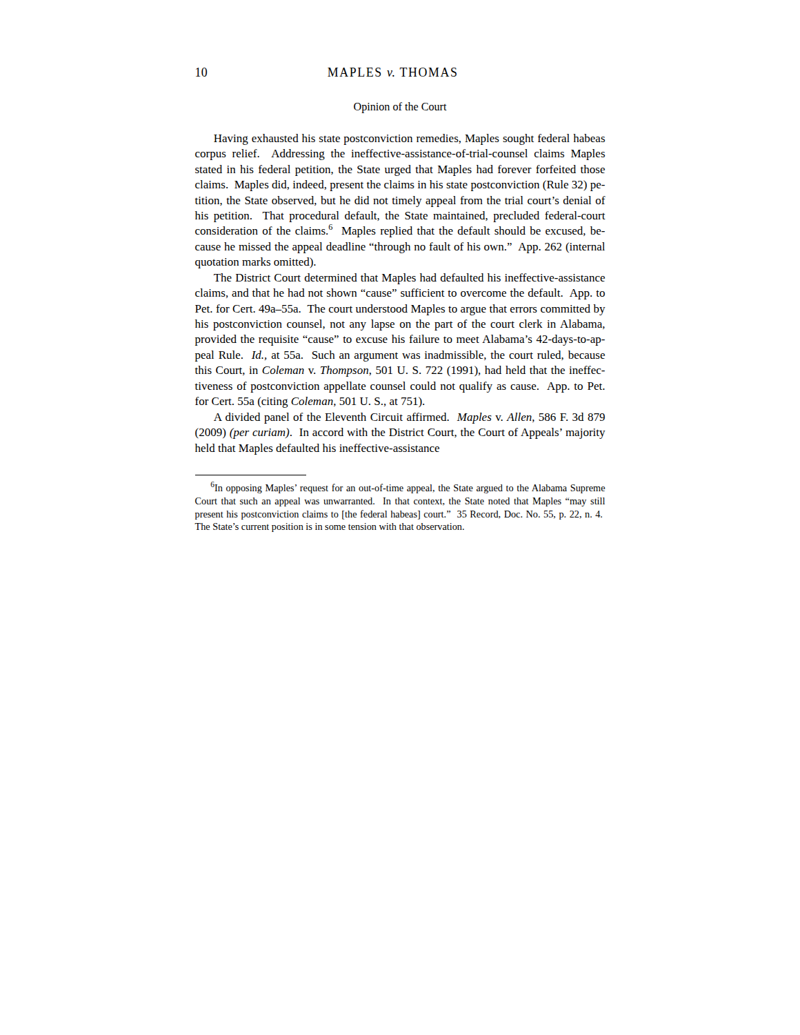10 MAPLES v. THOMAS
Opinion of the Court
Having exhausted his state postconviction remedies, Maples sought federal habeas corpus relief. Addressing the ineffective-assistance-of-trial-counsel claims Maples stated in his federal petition, the State urged that Maples had forever forfeited those claims. Maples did, indeed, present the claims in his state postconviction (Rule 32) petition, the State observed, but he did not timely appeal from the trial court’s denial of his petition. That procedural default, the State maintained, precluded federal-court consideration of the claims.6 Maples replied that the default should be excused, because he missed the appeal deadline “through no fault of his own.” App. 262 (internal quotation marks omitted).
The District Court determined that Maples had defaulted his ineffective-assistance claims, and that he had not shown “cause” sufficient to overcome the default. App. to Pet. for Cert. 49a–55a. The court understood Maples to argue that errors committed by his postconviction counsel, not any lapse on the part of the court clerk in Alabama, provided the requisite “cause” to excuse his failure to meet Alabama’s 42-days-to-appeal Rule. Id., at 55a. Such an argument was inadmissible, the court ruled, because this Court, in Coleman v. Thompson, 501 U. S. 722 (1991), had held that the ineffectiveness of postconviction appellate counsel could not qualify as cause. App. to Pet. for Cert. 55a (citing Coleman, 501 U. S., at 751).
A divided panel of the Eleventh Circuit affirmed. Maples v. Allen, 586 F. 3d 879 (2009) (per curiam). In accord with the District Court, the Court of Appeals’ majority held that Maples defaulted his ineffective-assistance
6In opposing Maples’ request for an out-of-time appeal, the State argued to the Alabama Supreme Court that such an appeal was unwarranted. In that context, the State noted that Maples “may still present his postconviction claims to [the federal habeas] court.” 35 Record, Doc. No. 55, p. 22, n. 4. The State’s current position is in some tension with that observation.